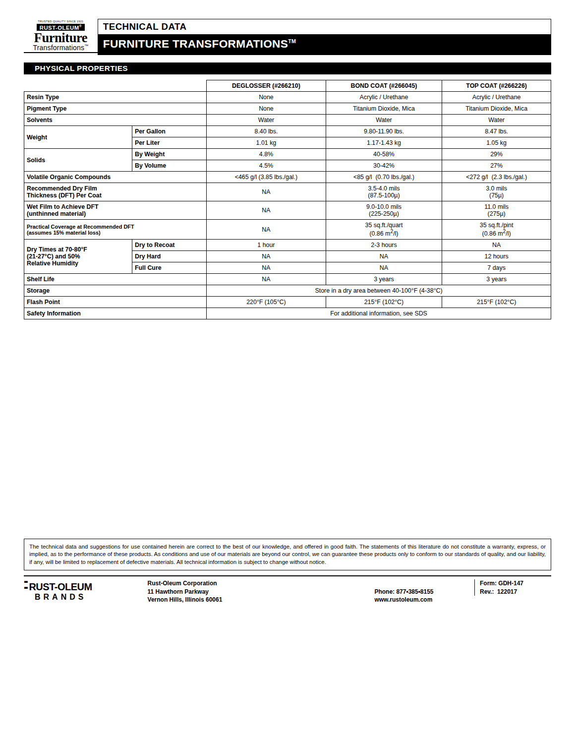TRUSTED QUALITY SINCE 1921
RUST-OLEUM®
Furniture
Transformations™
TECHNICAL DATA
FURNITURE TRANSFORMATIONSTM
PHYSICAL PROPERTIES
| | DEGLOSSER (#266210) | BOND COAT (#266045) | TOP COAT (#266226) |
| --- | --- | --- | --- |
| Resin Type | None | Acrylic / Urethane | Acrylic / Urethane |
| Pigment Type | None | Titanium Dioxide, Mica | Titanium Dioxide, Mica |
| Solvents | Water | Water | Water |
| Weight | Per Gallon | 8.40 lbs. | 9.80-11.90 lbs. | 8.47 lbs. |
| Per Liter | 1.01 kg | 1.17-1.43 kg | 1.05 kg |
| Solids | By Weight | 4.8% | 40-58% | 29% |
| By Volume | 4.5% | 30-42% | 27% |
| Volatile Organic Compounds | <465 g/l (3.85 lbs./gal.) | <85 g/l (0.70 lbs./gal.) | <272 g/l (2.3 lbs./gal.) |
| Recommended Dry Film Thickness (DFT) Per Coat | NA | 3.5-4.0 mils (87.5-100µ) | 3.0 mils (75µ) |
| Wet Film to Achieve DFT (unthinned material) | NA | 9.0-10.0 mils (225-250µ) | 11.0 mils (275µ) |
| Practical Coverage at Recommended DFT (assumes 15% material loss) | NA | 35 sq.ft./quart (0.86 m 2 /l) | 35 sq.ft./pint (0.86 m 2 /l) |
| Dry Times at 70-80°F (21-27°C) and 50% Relative Humidity | Dry to Recoat | 1 hour | 2-3 hours | NA |
| Dry Hard | NA | NA | 12 hours |
| Full Cure | NA | NA | 7 days |
| Shelf Life | NA | 3 years | 3 years |
| Storage | Store in a dry area between 40-100°F (4-38°C) |
| Flash Point | 220°F (105°C) | 215°F (102°C) | 215°F (102°C) |
| Safety Information | For additional information, see SDS |
The technical data and suggestions for use contained herein are correct to the best of our knowledge, and offered in good faith. The statements of this literature do not constitute a warranty, express, or implied, as to the performance of these products. As conditions and use of our materials are beyond our control, we can guarantee these products only to conform to our standards of quality, and our liability, if any, will be limited to replacement of defective materials. All technical information is subject to change without notice.
▪▪
▪▪RUST-OLEUM
BRANDS
Rust-Oleum Corporation
11 Hawthorn Parkway
Vernon Hills, Illinois 60061
Phone: 877•385•8155
www.rustoleum.com
Form: GDH-147
Rev.: 122017